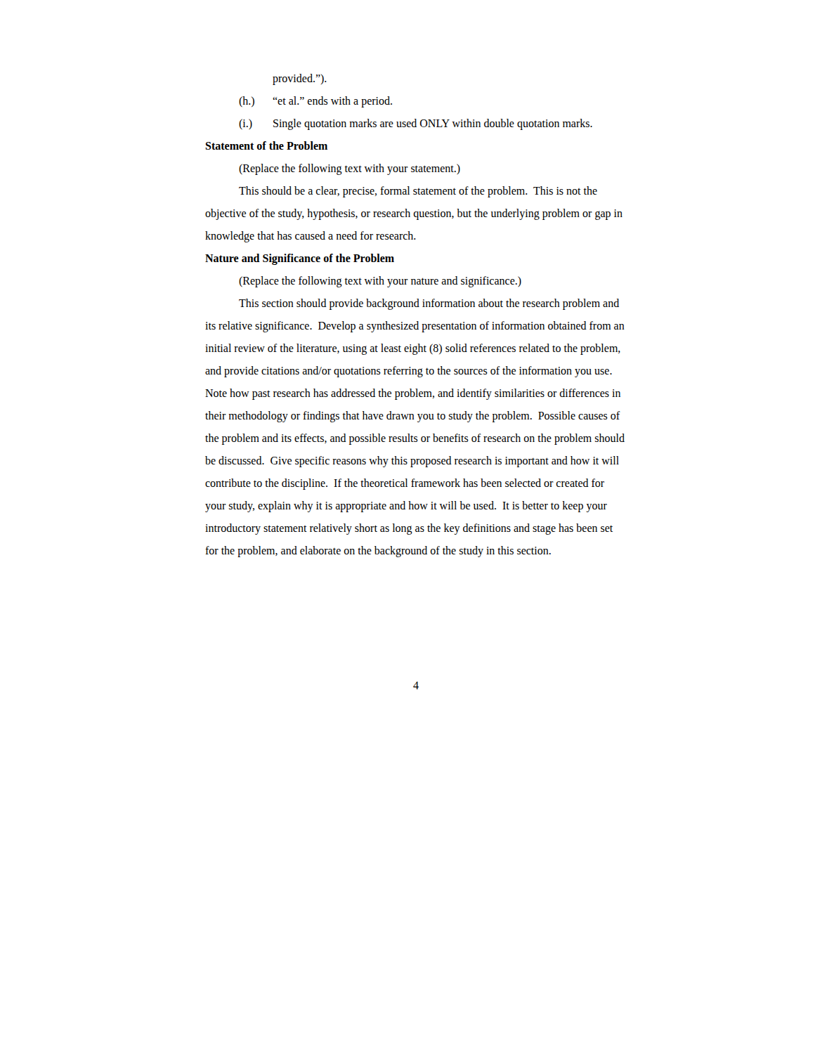provided.”).
(h.) “et al.” ends with a period.
(i.) Single quotation marks are used ONLY within double quotation marks.
Statement of the Problem
(Replace the following text with your statement.)
This should be a clear, precise, formal statement of the problem. This is not the objective of the study, hypothesis, or research question, but the underlying problem or gap in knowledge that has caused a need for research.
Nature and Significance of the Problem
(Replace the following text with your nature and significance.)
This section should provide background information about the research problem and its relative significance. Develop a synthesized presentation of information obtained from an initial review of the literature, using at least eight (8) solid references related to the problem, and provide citations and/or quotations referring to the sources of the information you use. Note how past research has addressed the problem, and identify similarities or differences in their methodology or findings that have drawn you to study the problem. Possible causes of the problem and its effects, and possible results or benefits of research on the problem should be discussed. Give specific reasons why this proposed research is important and how it will contribute to the discipline. If the theoretical framework has been selected or created for your study, explain why it is appropriate and how it will be used. It is better to keep your introductory statement relatively short as long as the key definitions and stage has been set for the problem, and elaborate on the background of the study in this section.
4